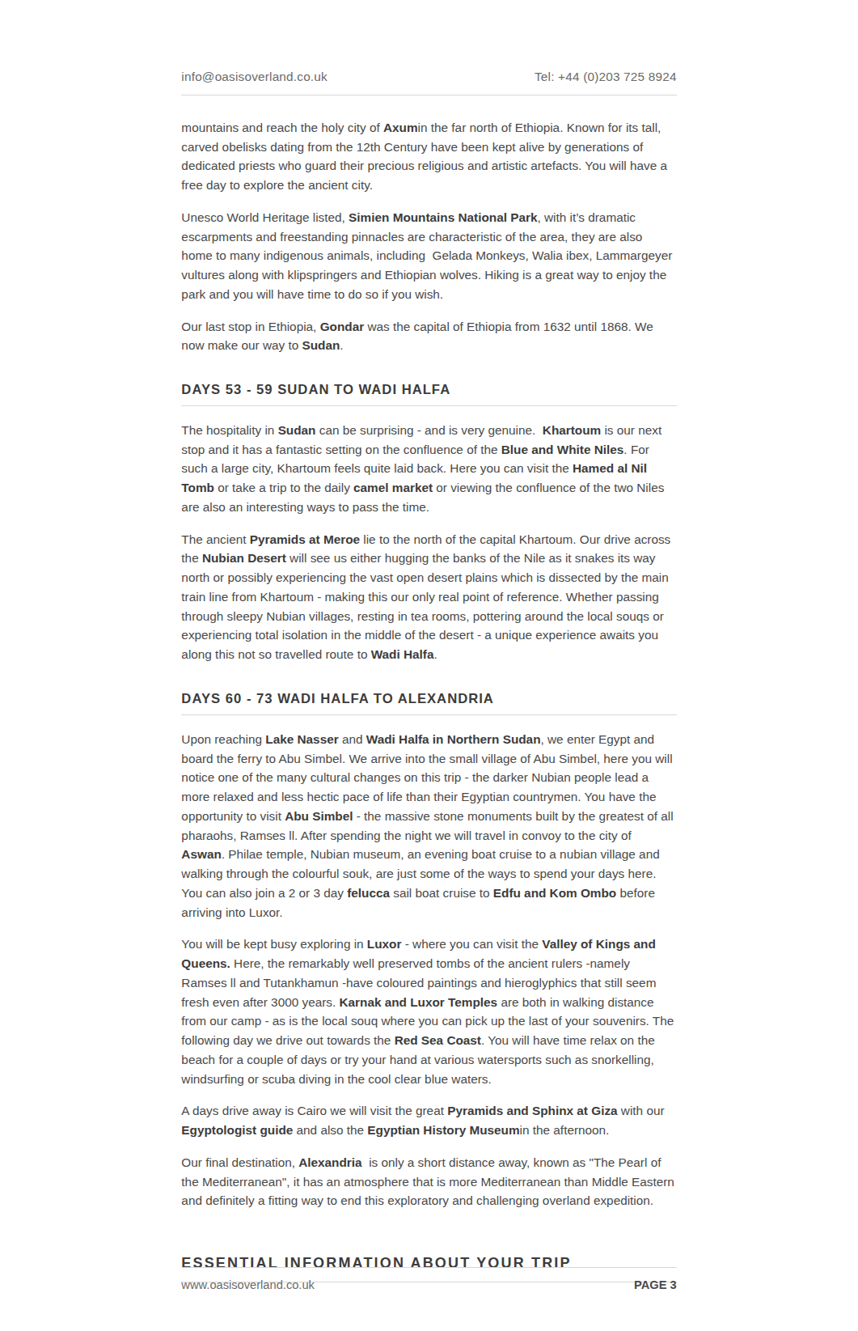info@oasisoverland.co.uk
Tel: +44 (0)203 725 8924
mountains and reach the holy city of Axumin the far north of Ethiopia. Known for its tall, carved obelisks dating from the 12th Century have been kept alive by generations of dedicated priests who guard their precious religious and artistic artefacts. You will have a free day to explore the ancient city.
Unesco World Heritage listed, Simien Mountains National Park, with it’s dramatic escarpments and freestanding pinnacles are characteristic of the area, they are also home to many indigenous animals, including Gelada Monkeys, Walia ibex, Lammargeyer vultures along with klipspringers and Ethiopian wolves. Hiking is a great way to enjoy the park and you will have time to do so if you wish.
Our last stop in Ethiopia, Gondar was the capital of Ethiopia from 1632 until 1868. We now make our way to Sudan.
Days 53 - 59 Sudan to Wadi Halfa
The hospitality in Sudan can be surprising - and is very genuine. Khartoum is our next stop and it has a fantastic setting on the confluence of the Blue and White Niles. For such a large city, Khartoum feels quite laid back. Here you can visit the Hamed al Nil Tomb or take a trip to the daily camel market or viewing the confluence of the two Niles are also an interesting ways to pass the time.
The ancient Pyramids at Meroe lie to the north of the capital Khartoum. Our drive across the Nubian Desert will see us either hugging the banks of the Nile as it snakes its way north or possibly experiencing the vast open desert plains which is dissected by the main train line from Khartoum - making this our only real point of reference. Whether passing through sleepy Nubian villages, resting in tea rooms, pottering around the local souqs or experiencing total isolation in the middle of the desert - a unique experience awaits you along this not so travelled route to Wadi Halfa.
Days 60 - 73 Wadi Halfa to Alexandria
Upon reaching Lake Nasser and Wadi Halfa in Northern Sudan, we enter Egypt and board the ferry to Abu Simbel. We arrive into the small village of Abu Simbel, here you will notice one of the many cultural changes on this trip - the darker Nubian people lead a more relaxed and less hectic pace of life than their Egyptian countrymen. You have the opportunity to visit Abu Simbel - the massive stone monuments built by the greatest of all pharaohs, Ramses ll. After spending the night we will travel in convoy to the city of Aswan. Philae temple, Nubian museum, an evening boat cruise to a nubian village and walking through the colourful souk, are just some of the ways to spend your days here. You can also join a 2 or 3 day felucca sail boat cruise to Edfu and Kom Ombo before arriving into Luxor.
You will be kept busy exploring in Luxor - where you can visit the Valley of Kings and Queens. Here, the remarkably well preserved tombs of the ancient rulers -namely Ramses ll and Tutankhamun -have coloured paintings and hieroglyphics that still seem fresh even after 3000 years. Karnak and Luxor Temples are both in walking distance from our camp - as is the local souq where you can pick up the last of your souvenirs. The following day we drive out towards the Red Sea Coast. You will have time relax on the beach for a couple of days or try your hand at various watersports such as snorkelling, windsurfing or scuba diving in the cool clear blue waters.
A days drive away is Cairo we will visit the great Pyramids and Sphinx at Giza with our Egyptologist guide and also the Egyptian History Museumin the afternoon.
Our final destination, Alexandria is only a short distance away, known as "The Pearl of the Mediterranean", it has an atmosphere that is more Mediterranean than Middle Eastern and definitely a fitting way to end this exploratory and challenging overland expedition.
Essential Information About Your Trip
www.oasisoverland.co.uk
PAGE 3